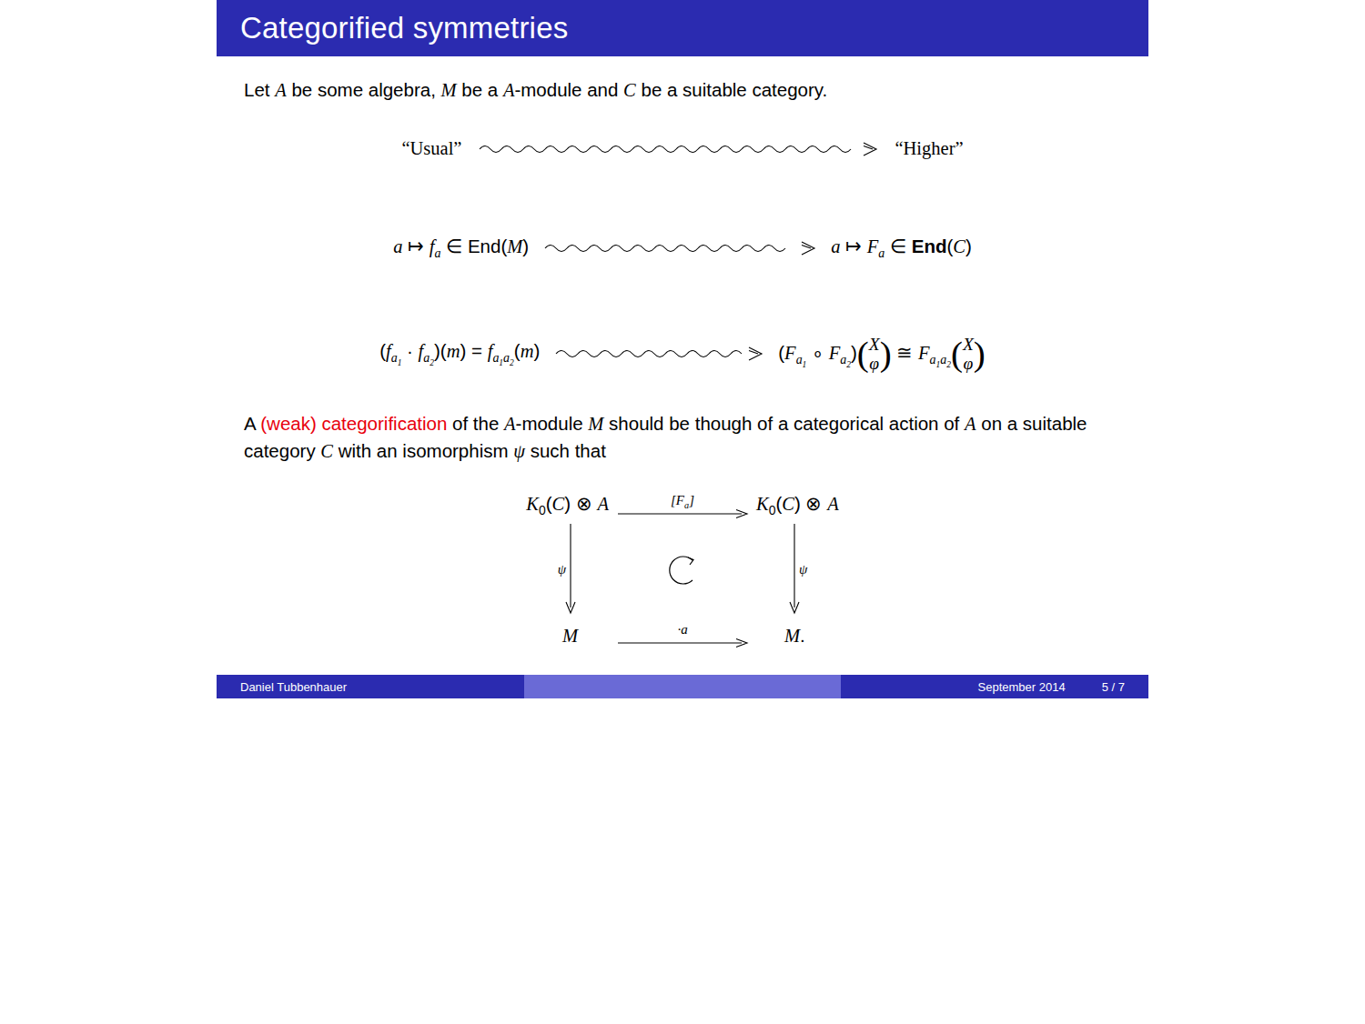Categorified symmetries
Let A be some algebra, M be a A-module and C be a suitable category.
“Usual” “Higher”
a ↦ fa ∈ End(M) a ↦ Fa ∈ End(C)
(fa1 · fa2)(m) = fa1a2(m) (Fa1 ∘ Fa2)(X
φ) ≅ Fa1a2(X
φ)
A (weak) categorification of the A-module M should be though of a categorical action of A on a suitable category C with an isomorphism ψ such that
| K 0 ( C ) ⊗ A | [ F a ] | K 0 ( C ) ⊗ A |
| ψ | | ψ |
| M | · a | M . |
Daniel Tubbenhauer
September 20145 / 7